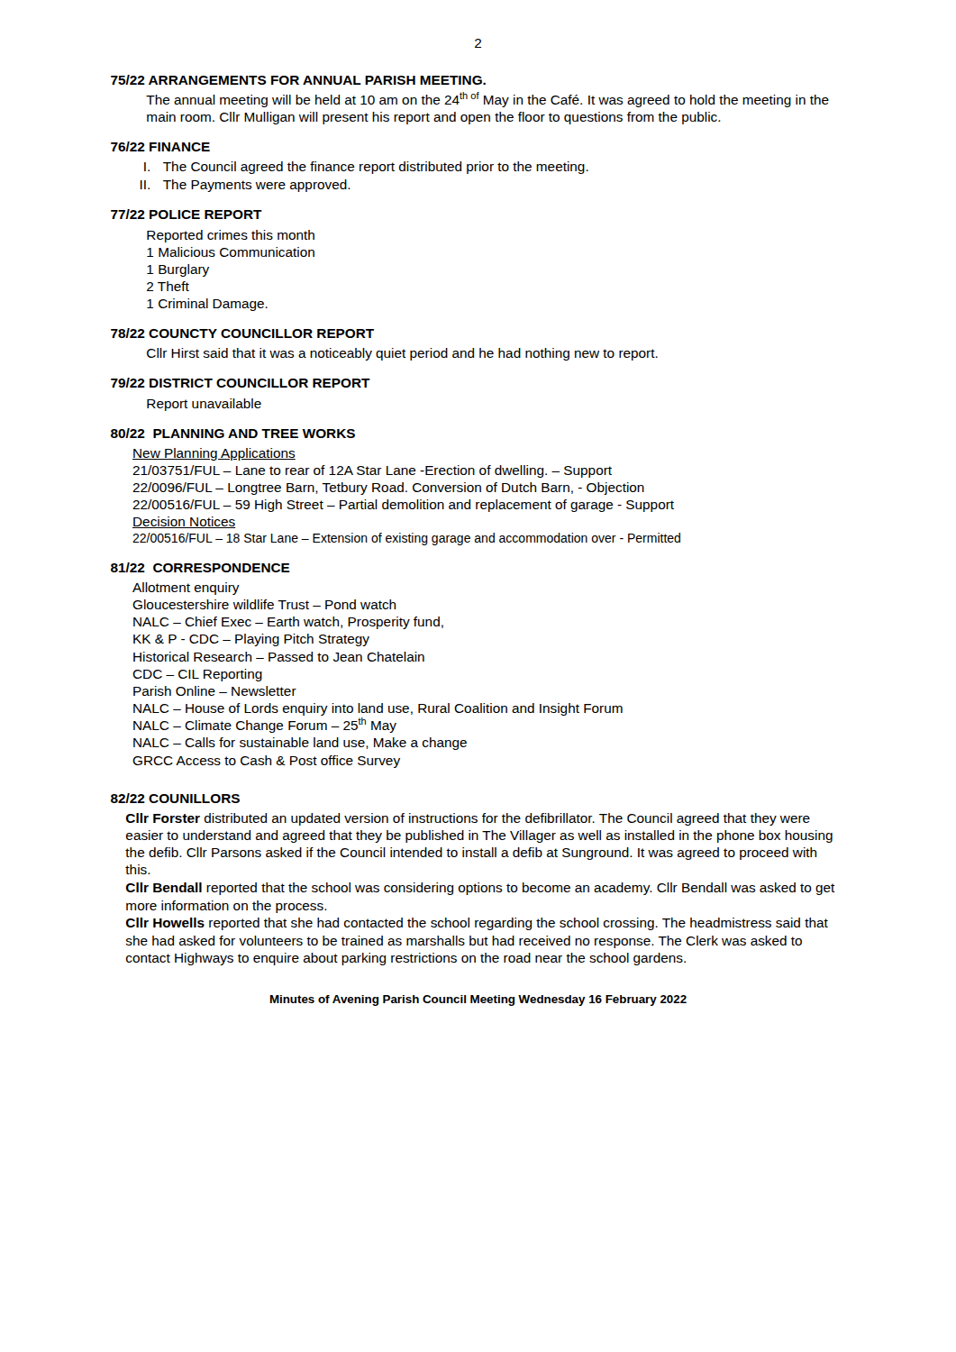2
75/22 ARRANGEMENTS FOR ANNUAL PARISH MEETING.
The annual meeting will be held at 10 am on the 24th of May in the Café. It was agreed to hold the meeting in the main room. Cllr Mulligan will present his report and open the floor to questions from the public.
76/22 FINANCE
The Council agreed the finance report distributed prior to the meeting.
The Payments were approved.
77/22 POLICE REPORT
Reported crimes this month
1 Malicious Communication
1 Burglary
2 Theft
1 Criminal Damage.
78/22 COUNCTY COUNCILLOR REPORT
Cllr Hirst said that it was a noticeably quiet period and he had nothing new to report.
79/22 DISTRICT COUNCILLOR REPORT
Report unavailable
80/22 PLANNING AND TREE WORKS
New Planning Applications
21/03751/FUL – Lane to rear of 12A Star Lane -Erection of dwelling. – Support
22/0096/FUL – Longtree Barn, Tetbury Road. Conversion of Dutch Barn, - Objection
22/00516/FUL – 59 High Street – Partial demolition and replacement of garage - Support
Decision Notices
22/00516/FUL – 18 Star Lane – Extension of existing garage and accommodation over - Permitted
81/22 CORRESPONDENCE
Allotment enquiry
Gloucestershire wildlife Trust – Pond watch
NALC – Chief Exec – Earth watch, Prosperity fund,
KK & P - CDC – Playing Pitch Strategy
Historical Research – Passed to Jean Chatelain
CDC – CIL Reporting
Parish Online – Newsletter
NALC – House of Lords enquiry into land use, Rural Coalition and Insight Forum
NALC – Climate Change Forum – 25th May
NALC – Calls for sustainable land use, Make a change
GRCC Access to Cash & Post office Survey
82/22 COUNILLORS
Cllr Forster distributed an updated version of instructions for the defibrillator. The Council agreed that they were easier to understand and agreed that they be published in The Villager as well as installed in the phone box housing the defib. Cllr Parsons asked if the Council intended to install a defib at Sunground. It was agreed to proceed with this.
Cllr Bendall reported that the school was considering options to become an academy. Cllr Bendall was asked to get more information on the process.
Cllr Howells reported that she had contacted the school regarding the school crossing. The headmistress said that she had asked for volunteers to be trained as marshalls but had received no response. The Clerk was asked to contact Highways to enquire about parking restrictions on the road near the school gardens.
Minutes of Avening Parish Council Meeting Wednesday 16 February 2022